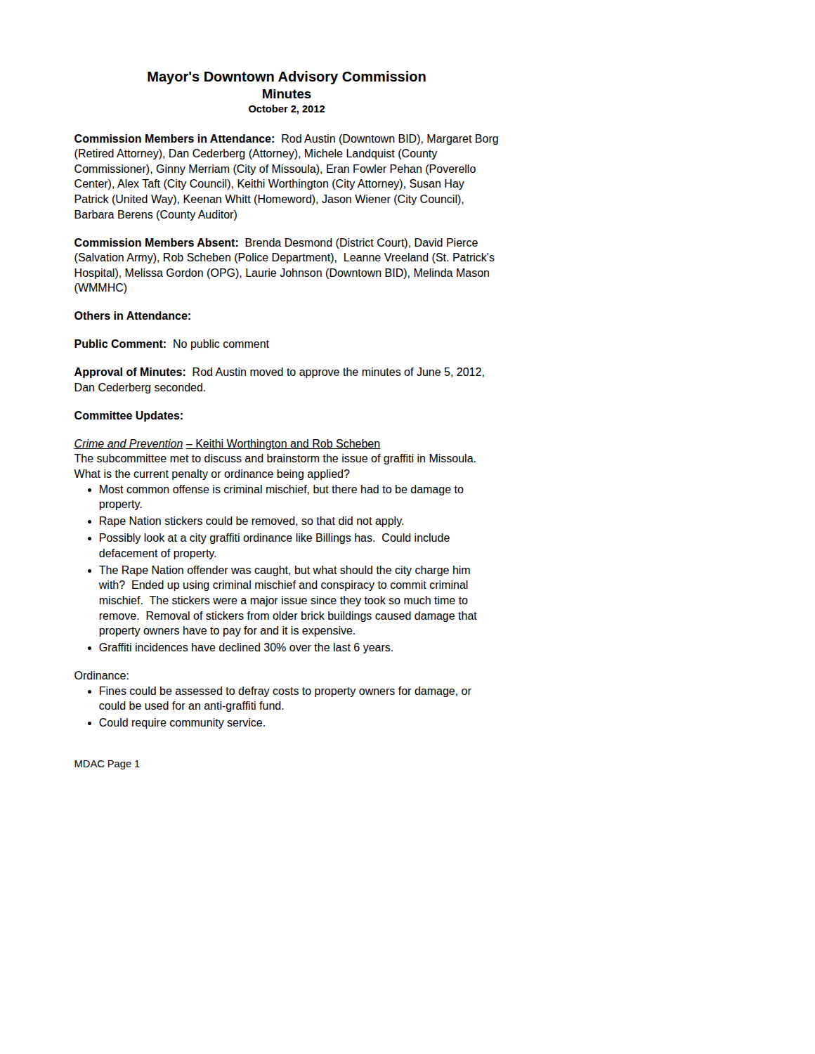Mayor's Downtown Advisory Commission
Minutes
October 2, 2012
Commission Members in Attendance: Rod Austin (Downtown BID), Margaret Borg (Retired Attorney), Dan Cederberg (Attorney), Michele Landquist (County Commissioner), Ginny Merriam (City of Missoula), Eran Fowler Pehan (Poverello Center), Alex Taft (City Council), Keithi Worthington (City Attorney), Susan Hay Patrick (United Way), Keenan Whitt (Homeword), Jason Wiener (City Council), Barbara Berens (County Auditor)
Commission Members Absent: Brenda Desmond (District Court), David Pierce (Salvation Army), Rob Scheben (Police Department), Leanne Vreeland (St. Patrick's Hospital), Melissa Gordon (OPG), Laurie Johnson (Downtown BID), Melinda Mason (WMMHC)
Others in Attendance:
Public Comment: No public comment
Approval of Minutes: Rod Austin moved to approve the minutes of June 5, 2012, Dan Cederberg seconded.
Committee Updates:
Crime and Prevention – Keithi Worthington and Rob Scheben
The subcommittee met to discuss and brainstorm the issue of graffiti in Missoula. What is the current penalty or ordinance being applied?
Most common offense is criminal mischief, but there had to be damage to property.
Rape Nation stickers could be removed, so that did not apply.
Possibly look at a city graffiti ordinance like Billings has. Could include defacement of property.
The Rape Nation offender was caught, but what should the city charge him with? Ended up using criminal mischief and conspiracy to commit criminal mischief. The stickers were a major issue since they took so much time to remove. Removal of stickers from older brick buildings caused damage that property owners have to pay for and it is expensive.
Graffiti incidences have declined 30% over the last 6 years.
Ordinance:
Fines could be assessed to defray costs to property owners for damage, or could be used for an anti-graffiti fund.
Could require community service.
MDAC Page 1